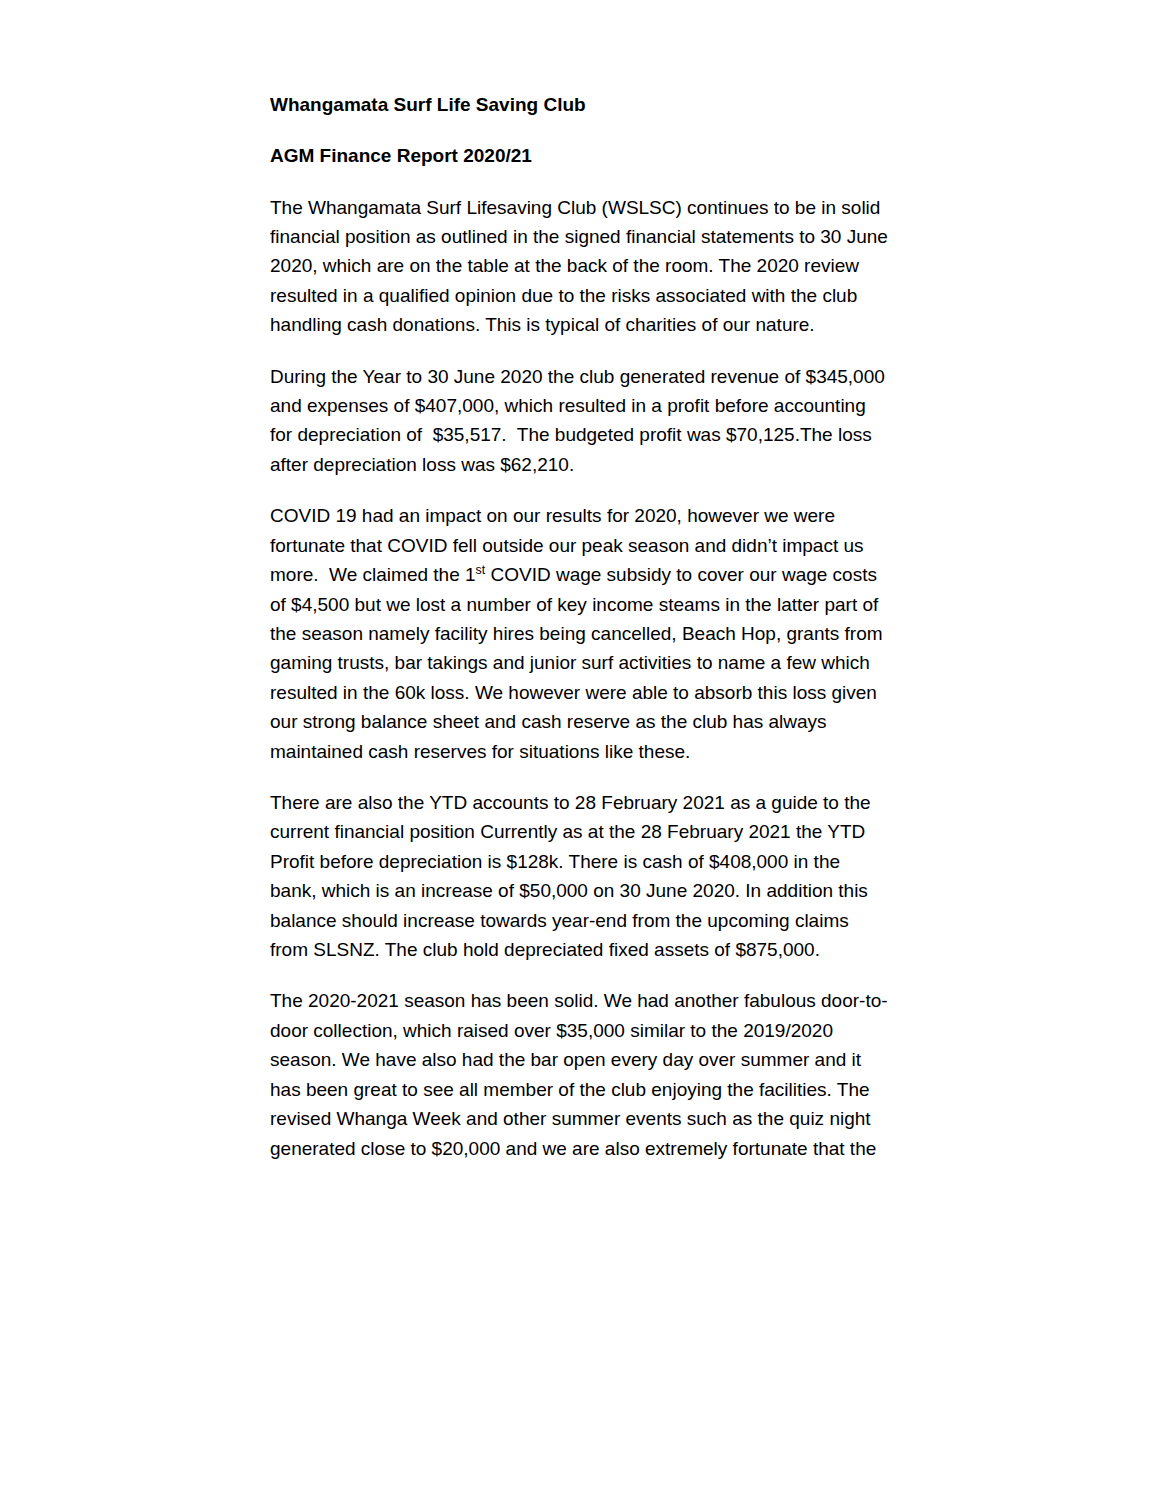Whangamata Surf Life Saving Club
AGM Finance Report 2020/21
The Whangamata Surf Lifesaving Club (WSLSC) continues to be in solid financial position as outlined in the signed financial statements to 30 June 2020, which are on the table at the back of the room. The 2020 review resulted in a qualified opinion due to the risks associated with the club handling cash donations. This is typical of charities of our nature.
During the Year to 30 June 2020 the club generated revenue of $345,000 and expenses of $407,000, which resulted in a profit before accounting for depreciation of $35,517. The budgeted profit was $70,125.The loss after depreciation loss was $62,210.
COVID 19 had an impact on our results for 2020, however we were fortunate that COVID fell outside our peak season and didn’t impact us more. We claimed the 1st COVID wage subsidy to cover our wage costs of $4,500 but we lost a number of key income steams in the latter part of the season namely facility hires being cancelled, Beach Hop, grants from gaming trusts, bar takings and junior surf activities to name a few which resulted in the 60k loss. We however were able to absorb this loss given our strong balance sheet and cash reserve as the club has always maintained cash reserves for situations like these.
There are also the YTD accounts to 28 February 2021 as a guide to the current financial position Currently as at the 28 February 2021 the YTD Profit before depreciation is $128k. There is cash of $408,000 in the bank, which is an increase of $50,000 on 30 June 2020. In addition this balance should increase towards year-end from the upcoming claims from SLSNZ. The club hold depreciated fixed assets of $875,000.
The 2020-2021 season has been solid. We had another fabulous door-to-door collection, which raised over $35,000 similar to the 2019/2020 season. We have also had the bar open every day over summer and it has been great to see all member of the club enjoying the facilities. The revised Whanga Week and other summer events such as the quiz night generated close to $20,000 and we are also extremely fortunate that the